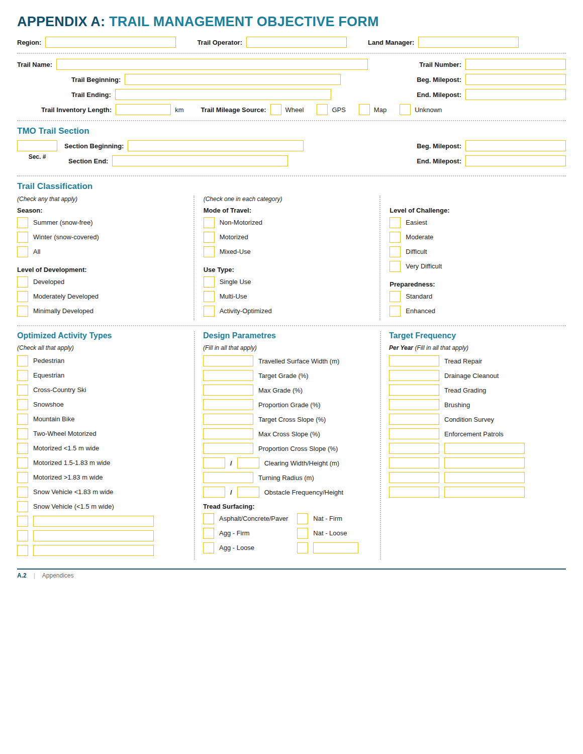APPENDIX A: TRAIL MANAGEMENT OBJECTIVE FORM
Region: Trail Operator: Land Manager:
Trail Name: Trail Number:
Trail Beginning: Beg. Milepost:
Trail Ending: End. Milepost:
Trail Inventory Length: km Trail Mileage Source: Wheel GPS Map Unknown
TMO Trail Section
Sec. #
Section Beginning: Beg. Milepost:
Section End: End. Milepost:
Trail Classification
(Check any that apply)
Season:
Summer (snow-free)
Winter (snow-covered)
All
Level of Development:
Developed
Moderately Developed
Minimally Developed
(Check one in each category)
Mode of Travel:
Non-Motorized
Motorized
Mixed-Use
Use Type:
Single Use
Multi-Use
Activity-Optimized
Level of Challenge:
Easiest
Moderate
Difficult
Very Difficult
Preparedness:
Standard
Enhanced
Optimized Activity Types
(Check all that apply)
Pedestrian
Equestrian
Cross-Country Ski
Snowshoe
Mountain Bike
Two-Wheel Motorized
Motorized <1.5 m wide
Motorized 1.5-1.83 m wide
Motorized >1.83 m wide
Snow Vehicle <1.83 m wide
Snow Vehicle (<1.5 m wide)
Design Parametres
(Fill in all that apply)
Travelled Surface Width (m)
Target Grade (%)
Max Grade (%)
Proportion Grade (%)
Target Cross Slope (%)
Max Cross Slope (%)
Proportion Cross Slope (%)
/ Clearing Width/Height (m)
Turning Radius (m)
/ Obstacle Frequency/Height
Tread Surfacing:
Asphalt/Concrete/Paver
Agg - Firm
Agg - Loose
Nat - Firm
Nat - Loose
Target Frequency
Per Year (Fill in all that apply)
Tread Repair
Drainage Cleanout
Tread Grading
Brushing
Condition Survey
Enforcement Patrols
A.2 | Appendices